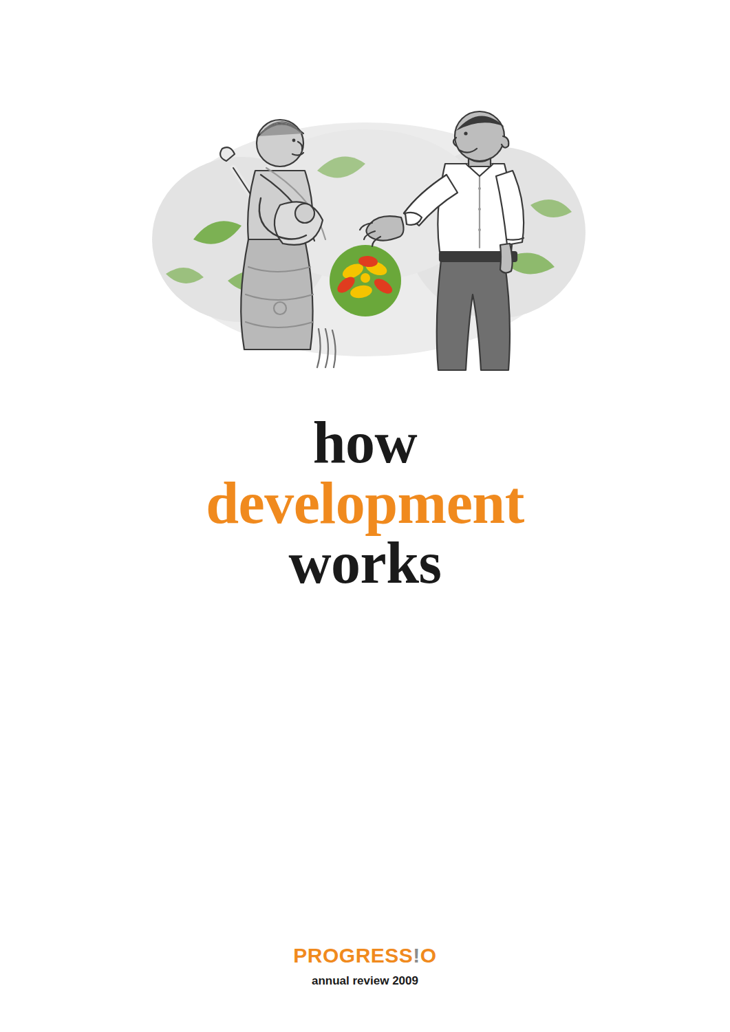Illustration: a woman carrying a baby and a hoe faces a man in a white shirt who extends his hand; flowers bloom between them.
how development works
PROGRESS!O
annual review 2009